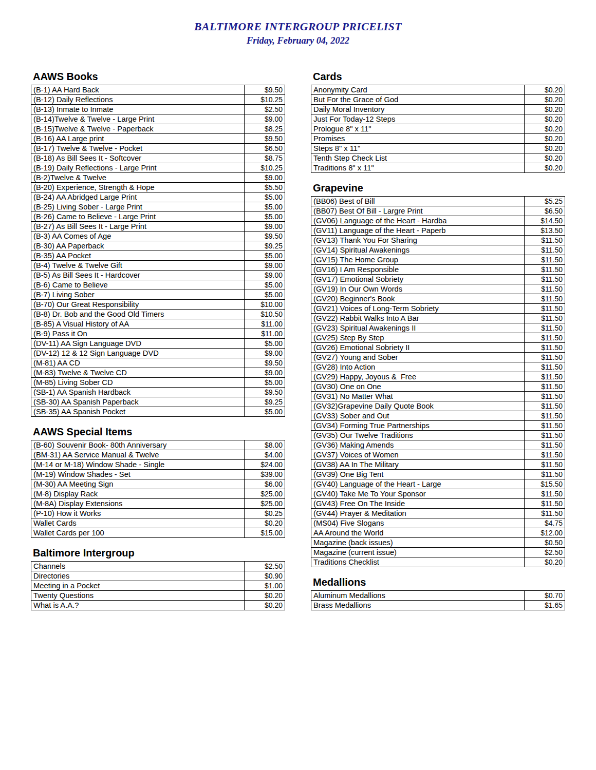BALTIMORE INTERGROUP PRICELIST
Friday, February 04, 2022
AAWS Books
| (B-1) AA Hard Back | $9.50 |
| (B-12) Daily Reflections | $10.25 |
| (B-13) Inmate to Inmate | $2.50 |
| (B-14)Twelve & Twelve - Large Print | $9.00 |
| (B-15)Twelve & Twelve - Paperback | $8.25 |
| (B-16) AA Large print | $9.50 |
| (B-17) Twelve & Twelve - Pocket | $6.50 |
| (B-18) As Bill Sees It - Softcover | $8.75 |
| (B-19) Daily Reflections - Large Print | $10.25 |
| (B-2)Twelve & Twelve | $9.00 |
| (B-20) Experience, Strength & Hope | $5.50 |
| (B-24) AA Abridged Large Print | $5.00 |
| (B-25) Living Sober - Large Print | $5.00 |
| (B-26) Came to Believe - Large Print | $5.00 |
| (B-27) As Bill Sees It - Large Print | $9.00 |
| (B-3) AA Comes of Age | $9.50 |
| (B-30) AA Paperback | $9.25 |
| (B-35) AA Pocket | $5.00 |
| (B-4) Twelve & Twelve Gift | $9.00 |
| (B-5) As Bill Sees It - Hardcover | $9.00 |
| (B-6) Came to Believe | $5.00 |
| (B-7) Living Sober | $5.00 |
| (B-70) Our Great Responsibility | $10.00 |
| (B-8) Dr. Bob and the Good Old Timers | $10.50 |
| (B-85) A Visual History of AA | $11.00 |
| (B-9) Pass it On | $11.00 |
| (DV-11) AA Sign Language DVD | $5.00 |
| (DV-12) 12 & 12 Sign Language DVD | $9.00 |
| (M-81) AA CD | $9.50 |
| (M-83) Twelve & Twelve CD | $9.00 |
| (M-85) Living Sober CD | $5.00 |
| (SB-1) AA Spanish Hardback | $9.50 |
| (SB-30) AA Spanish Paperback | $9.25 |
| (SB-35) AA Spanish Pocket | $5.00 |
AAWS Special Items
| (B-60) Souvenir Book- 80th Anniversary | $8.00 |
| (BM-31) AA Service Manual & Twelve | $4.00 |
| (M-14 or M-18) Window Shade - Single | $24.00 |
| (M-19) Window Shades - Set | $39.00 |
| (M-30) AA Meeting Sign | $6.00 |
| (M-8) Display Rack | $25.00 |
| (M-8A) Display Extensions | $25.00 |
| (P-10) How it Works | $0.25 |
| Wallet Cards | $0.20 |
| Wallet Cards per 100 | $15.00 |
Baltimore Intergroup
| Channels | $2.50 |
| Directories | $0.90 |
| Meeting in a Pocket | $1.00 |
| Twenty Questions | $0.20 |
| What is A.A.? | $0.20 |
Cards
| Anonymity Card | $0.20 |
| But For the Grace of God | $0.20 |
| Daily Moral Inventory | $0.20 |
| Just For Today-12 Steps | $0.20 |
| Prologue 8" x 11" | $0.20 |
| Promises | $0.20 |
| Steps 8" x 11" | $0.20 |
| Tenth Step Check List | $0.20 |
| Traditions 8" x 11" | $0.20 |
Grapevine
| (BB06) Best of Bill | $5.25 |
| (BB07) Best Of Bill - Largre Print | $6.50 |
| (GV06) Language of the Heart - Hardba | $14.50 |
| (GV11) Language of the Heart - Paperb | $13.50 |
| (GV13) Thank You For Sharing | $11.50 |
| (GV14) Spiritual Awakenings | $11.50 |
| (GV15) The Home Group | $11.50 |
| (GV16) I Am Responsible | $11.50 |
| (GV17) Emotional Sobriety | $11.50 |
| (GV19) In Our Own Words | $11.50 |
| (GV20) Beginner's Book | $11.50 |
| (GV21) Voices of Long-Term Sobriety | $11.50 |
| (GV22) Rabbit Walks Into A Bar | $11.50 |
| (GV23) Spiritual Awakenings II | $11.50 |
| (GV25) Step By Step | $11.50 |
| (GV26) Emotional Sobriety II | $11.50 |
| (GV27) Young and Sober | $11.50 |
| (GV28) Into Action | $11.50 |
| (GV29) Happy, Joyous & Free | $11.50 |
| (GV30) One on One | $11.50 |
| (GV31) No Matter What | $11.50 |
| (GV32)Grapevine Daily Quote Book | $11.50 |
| (GV33) Sober and Out | $11.50 |
| (GV34) Forming True Partnerships | $11.50 |
| (GV35) Our Twelve Traditions | $11.50 |
| (GV36) Making Amends | $11.50 |
| (GV37) Voices of Women | $11.50 |
| (GV38) AA In The Military | $11.50 |
| (GV39) One Big Tent | $11.50 |
| (GV40) Language of the Heart - Large | $15.50 |
| (GV40) Take Me To Your Sponsor | $11.50 |
| (GV43) Free On The Inside | $11.50 |
| (GV44) Prayer & Meditation | $11.50 |
| (MS04) Five Slogans | $4.75 |
| AA Around the World | $12.00 |
| Magazine (back issues) | $0.50 |
| Magazine (current issue) | $2.50 |
| Traditions Checklist | $0.20 |
Medallions
| Aluminum Medallions | $0.70 |
| Brass Medallions | $1.65 |